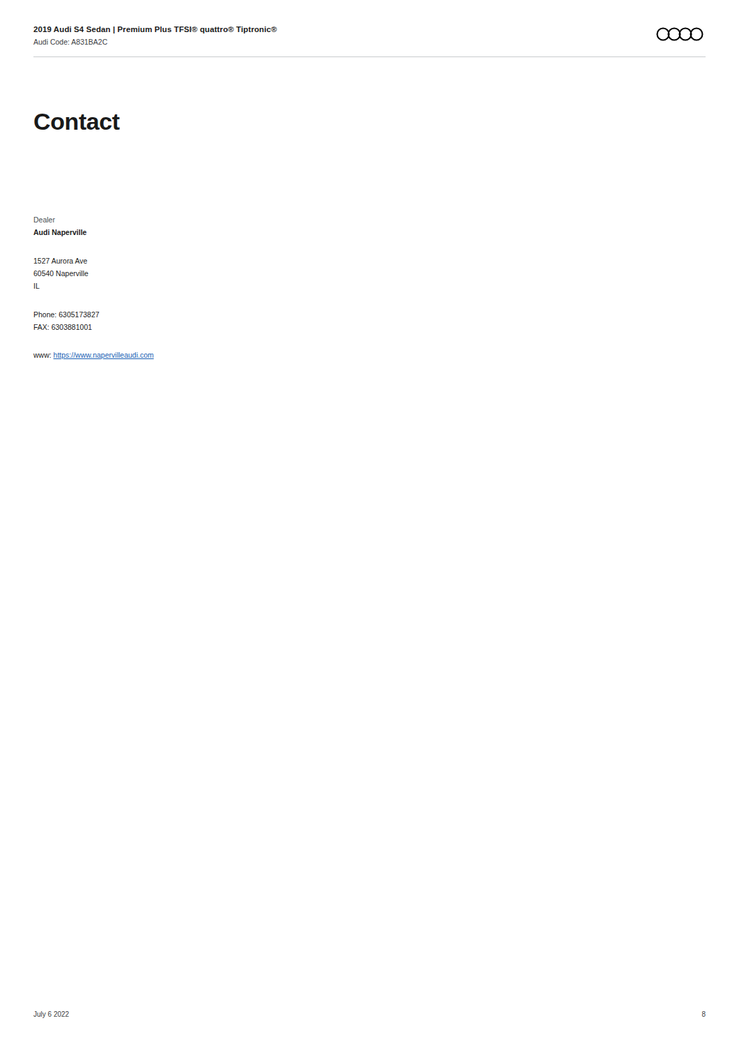2019 Audi S4 Sedan | Premium Plus TFSI® quattro® Tiptronic®
Audi Code: A831BA2C
Contact
Dealer
Audi Naperville
1527 Aurora Ave
60540 Naperville
IL
Phone: 6305173827
FAX: 6303881001
www: https://www.napervilleaudi.com
July 6 2022 8